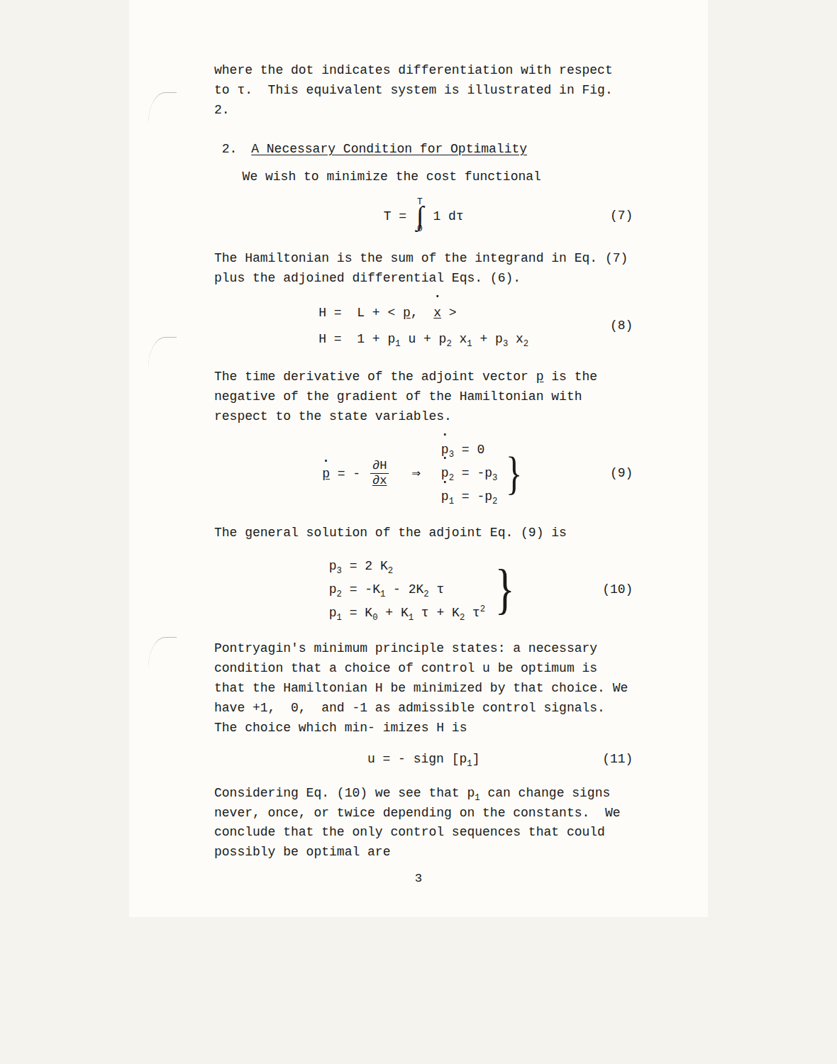where the dot indicates differentiation with respect to τ. This equivalent system is illustrated in Fig. 2.
2. A Necessary Condition for Optimality
We wish to minimize the cost functional
T = T∫0 1 dτ (7)
The Hamiltonian is the sum of the integrand in Eq. (7) plus the adjoined differential Eqs. (6).
H = L + < p, x >
H = 1 + p1 u + p2 x1 + p3 x2
(8)
The time derivative of the adjoint vector p is the negative of the gradient of the Hamiltonian with respect to the state variables.
p = - ∂H ∂x ⇒
p3 = 0
p2 = -p3
p1 = -p2
} (9)
The general solution of the adjoint Eq. (9) is
p3 = 2 K2
p2 = -K1 - 2K2 τ
p1 = K0 + K1 τ + K2 τ2
} (10)
Pontryagin's minimum principle states: a necessary condition that a choice of control u be optimum is that the Hamiltonian H be minimized by that choice. We have +1, 0, and -1 as admissible control signals. The choice which min- imizes H is
u = - sign [p1] (11)
Considering Eq. (10) we see that p1 can change signs never, once, or twice depending on the constants. We conclude that the only control sequences that could possibly be optimal are
3